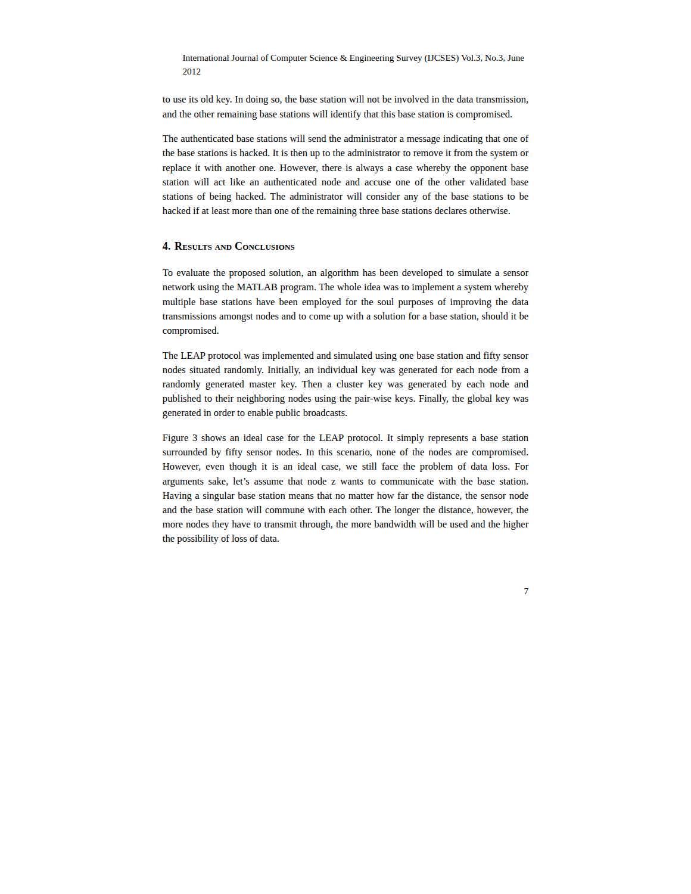International Journal of Computer Science & Engineering Survey (IJCSES) Vol.3, No.3, June 2012
to use its old key. In doing so, the base station will not be involved in the data transmission, and the other remaining base stations will identify that this base station is compromised.
The authenticated base stations will send the administrator a message indicating that one of the base stations is hacked. It is then up to the administrator to remove it from the system or replace it with another one. However, there is always a case whereby the opponent base station will act like an authenticated node and accuse one of the other validated base stations of being hacked. The administrator will consider any of the base stations to be hacked if at least more than one of the remaining three base stations declares otherwise.
4. Results and Conclusions
To evaluate the proposed solution, an algorithm has been developed to simulate a sensor network using the MATLAB program. The whole idea was to implement a system whereby multiple base stations have been employed for the soul purposes of improving the data transmissions amongst nodes and to come up with a solution for a base station, should it be compromised.
The LEAP protocol was implemented and simulated using one base station and fifty sensor nodes situated randomly. Initially, an individual key was generated for each node from a randomly generated master key. Then a cluster key was generated by each node and published to their neighboring nodes using the pair-wise keys. Finally, the global key was generated in order to enable public broadcasts.
Figure 3 shows an ideal case for the LEAP protocol. It simply represents a base station surrounded by fifty sensor nodes. In this scenario, none of the nodes are compromised. However, even though it is an ideal case, we still face the problem of data loss. For arguments sake, let’s assume that node z wants to communicate with the base station. Having a singular base station means that no matter how far the distance, the sensor node and the base station will commune with each other. The longer the distance, however, the more nodes they have to transmit through, the more bandwidth will be used and the higher the possibility of loss of data.
7